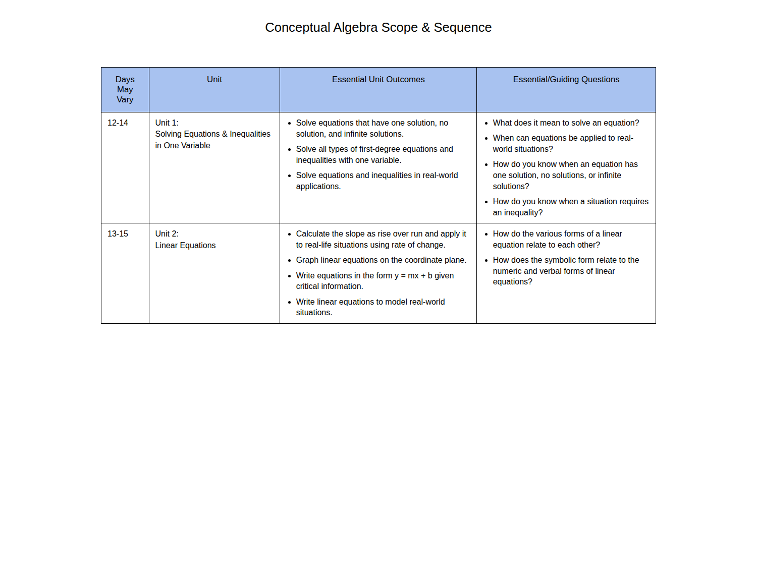Conceptual Algebra Scope & Sequence
| Days May Vary | Unit | Essential Unit Outcomes | Essential/Guiding Questions |
| --- | --- | --- | --- |
| 12-14 | Unit 1: Solving Equations & Inequalities in One Variable | Solve equations that have one solution, no solution, and infinite solutions. Solve all types of first-degree equations and inequalities with one variable. Solve equations and inequalities in real-world applications. | What does it mean to solve an equation? When can equations be applied to real-world situations? How do you know when an equation has one solution, no solutions, or infinite solutions? How do you know when a situation requires an inequality? |
| 13-15 | Unit 2: Linear Equations | Calculate the slope as rise over run and apply it to real-life situations using rate of change. Graph linear equations on the coordinate plane. Write equations in the form y = mx + b given critical information. Write linear equations to model real-world situations. | How do the various forms of a linear equation relate to each other? How does the symbolic form relate to the numeric and verbal forms of linear equations? |